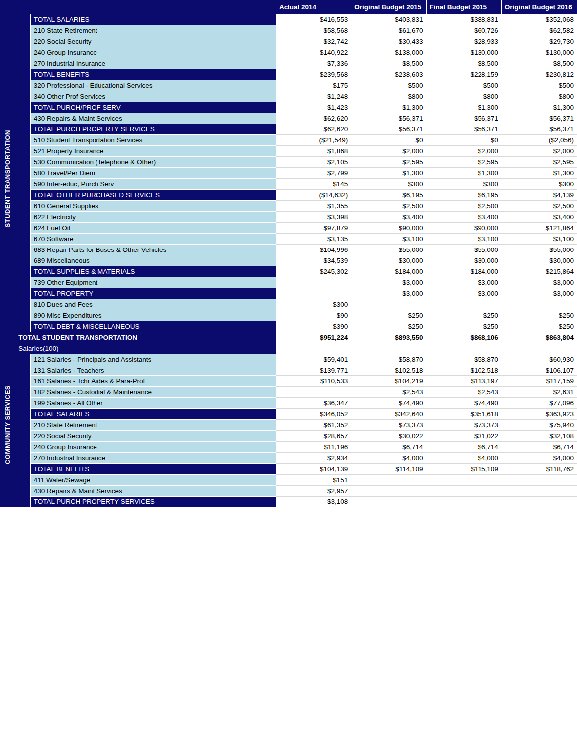| | Actual 2014 | Original Budget 2015 | Final Budget 2015 | Original Budget 2016 |
| --- | --- | --- | --- | --- |
| STUDENT TRANSPORTATION | | TOTAL SALARIES | $416,553 | $403,831 | $388,831 | $352,068 |
| | 210 State Retirement | $58,568 | $61,670 | $60,726 | $62,582 |
| | 220 Social Security | $32,742 | $30,433 | $28,933 | $29,730 |
| | 240 Group Insurance | $140,922 | $138,000 | $130,000 | $130,000 |
| | 270 Industrial Insurance | $7,336 | $8,500 | $8,500 | $8,500 |
| | TOTAL BENEFITS | $239,568 | $238,603 | $228,159 | $230,812 |
| | 320 Professional - Educational Services | $175 | $500 | $500 | $500 |
| | 340 Other Prof Services | $1,248 | $800 | $800 | $800 |
| | TOTAL PURCH/PROF SERV | $1,423 | $1,300 | $1,300 | $1,300 |
| | 430 Repairs & Maint Services | $62,620 | $56,371 | $56,371 | $56,371 |
| | TOTAL PURCH PROPERTY SERVICES | $62,620 | $56,371 | $56,371 | $56,371 |
| | 510 Student Transportation Services | ($21,549) | $0 | $0 | ($2,056) |
| | 521 Property Insurance | $1,868 | $2,000 | $2,000 | $2,000 |
| | 530 Communication (Telephone & Other) | $2,105 | $2,595 | $2,595 | $2,595 |
| | 580 Travel/Per Diem | $2,799 | $1,300 | $1,300 | $1,300 |
| | 590 Inter-educ, Purch Serv | $145 | $300 | $300 | $300 |
| | TOTAL OTHER PURCHASED SERVICES | ($14,632) | $6,195 | $6,195 | $4,139 |
| | 610 General Supplies | $1,355 | $2,500 | $2,500 | $2,500 |
| | 622 Electricity | $3,398 | $3,400 | $3,400 | $3,400 |
| | 624 Fuel Oil | $97,879 | $90,000 | $90,000 | $121,864 |
| | 670 Software | $3,135 | $3,100 | $3,100 | $3,100 |
| | 683 Repair Parts for Buses & Other Vehicles | $104,996 | $55,000 | $55,000 | $55,000 |
| | 689 Miscellaneous | $34,539 | $30,000 | $30,000 | $30,000 |
| | TOTAL SUPPLIES & MATERIALS | $245,302 | $184,000 | $184,000 | $215,864 |
| | 739 Other Equipment | | $3,000 | $3,000 | $3,000 |
| | TOTAL PROPERTY | | $3,000 | $3,000 | $3,000 |
| | 810 Dues and Fees | $300 | | | |
| | 890 Misc Expenditures | $90 | $250 | $250 | $250 |
| | TOTAL DEBT & MISCELLANEOUS | $390 | $250 | $250 | $250 |
| TOTAL STUDENT TRANSPORTATION | $951,224 | $893,550 | $868,106 | $863,804 |
| COMMUNITY SERVICES | Salaries(100) | | | | |
| | 121 Salaries - Principals and Assistants | $59,401 | $58,870 | $58,870 | $60,930 |
| | 131 Salaries - Teachers | $139,771 | $102,518 | $102,518 | $106,107 |
| | 161 Salaries - Tchr Aides & Para-Prof | $110,533 | $104,219 | $113,197 | $117,159 |
| | 182 Salaries - Custodial & Maintenance | | $2,543 | $2,543 | $2,631 |
| | 199 Salaries - All Other | $36,347 | $74,490 | $74,490 | $77,096 |
| | TOTAL SALARIES | $346,052 | $342,640 | $351,618 | $363,923 |
| | 210 State Retirement | $61,352 | $73,373 | $73,373 | $75,940 |
| | 220 Social Security | $28,657 | $30,022 | $31,022 | $32,108 |
| | 240 Group Insurance | $11,196 | $6,714 | $6,714 | $6,714 |
| | 270 Industrial Insurance | $2,934 | $4,000 | $4,000 | $4,000 |
| | TOTAL BENEFITS | $104,139 | $114,109 | $115,109 | $118,762 |
| | 411 Water/Sewage | $151 | | | |
| | 430 Repairs & Maint Services | $2,957 | | | |
| | TOTAL PURCH PROPERTY SERVICES | $3,108 | | | |